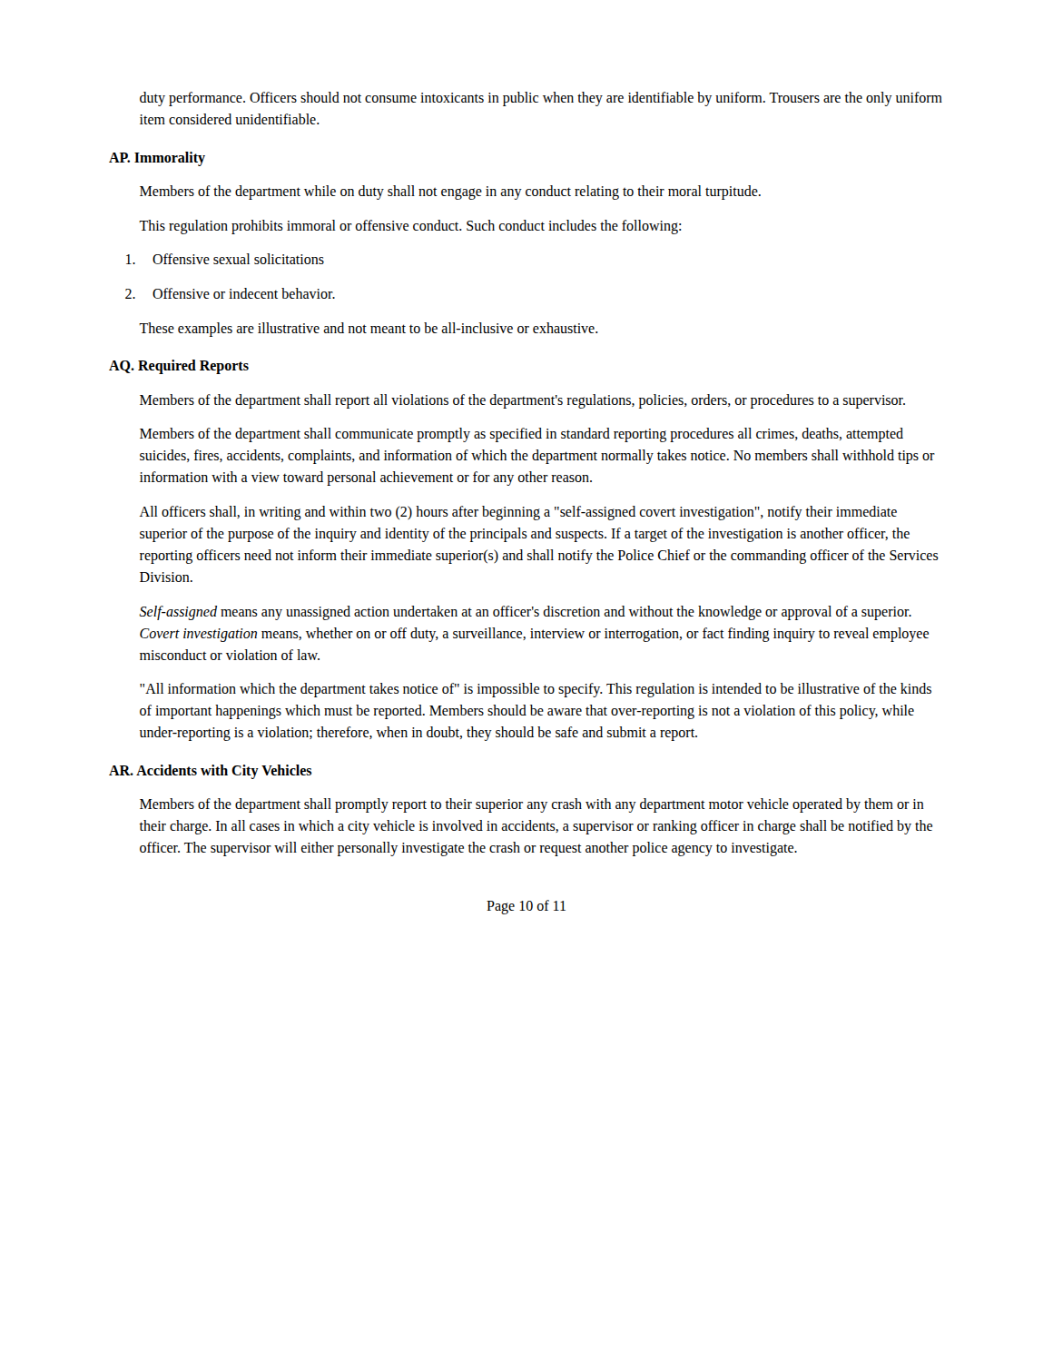duty performance. Officers should not consume intoxicants in public when they are identifiable by uniform. Trousers are the only uniform item considered unidentifiable.
AP. Immorality
Members of the department while on duty shall not engage in any conduct relating to their moral turpitude.
This regulation prohibits immoral or offensive conduct. Such conduct includes the following:
Offensive sexual solicitations
Offensive or indecent behavior.
These examples are illustrative and not meant to be all-inclusive or exhaustive.
AQ. Required Reports
Members of the department shall report all violations of the department's regulations, policies, orders, or procedures to a supervisor.
Members of the department shall communicate promptly as specified in standard reporting procedures all crimes, deaths, attempted suicides, fires, accidents, complaints, and information of which the department normally takes notice. No members shall withhold tips or information with a view toward personal achievement or for any other reason.
All officers shall, in writing and within two (2) hours after beginning a "self-assigned covert investigation", notify their immediate superior of the purpose of the inquiry and identity of the principals and suspects. If a target of the investigation is another officer, the reporting officers need not inform their immediate superior(s) and shall notify the Police Chief or the commanding officer of the Services Division.
Self-assigned means any unassigned action undertaken at an officer's discretion and without the knowledge or approval of a superior. Covert investigation means, whether on or off duty, a surveillance, interview or interrogation, or fact finding inquiry to reveal employee misconduct or violation of law.
"All information which the department takes notice of" is impossible to specify. This regulation is intended to be illustrative of the kinds of important happenings which must be reported. Members should be aware that over-reporting is not a violation of this policy, while under-reporting is a violation; therefore, when in doubt, they should be safe and submit a report.
AR. Accidents with City Vehicles
Members of the department shall promptly report to their superior any crash with any department motor vehicle operated by them or in their charge. In all cases in which a city vehicle is involved in accidents, a supervisor or ranking officer in charge shall be notified by the officer. The supervisor will either personally investigate the crash or request another police agency to investigate.
Page 10 of 11